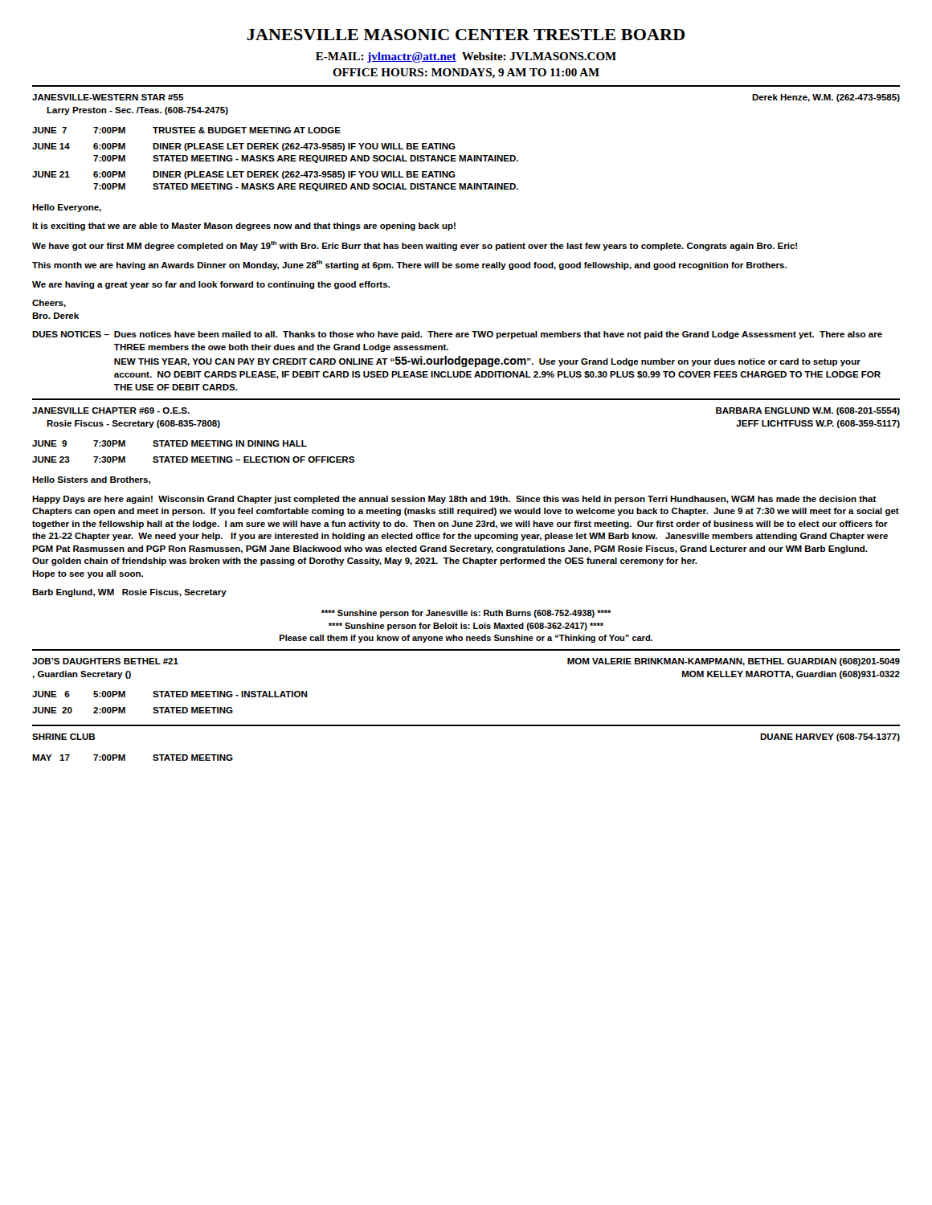JANESVILLE MASONIC CENTER TRESTLE BOARD
E-MAIL: jvlmactr@att.net Website: JVLMASONS.COM
OFFICE HOURS: MONDAYS, 9 AM TO 11:00 AM
JANESVILLE-WESTERN STAR #55
Derek Henze, W.M. (262-473-9585)
Larry Preston - Sec. /Teas. (608-754-2475)
| JUNE 7 | 7:00PM | TRUSTEE & BUDGET MEETING AT LODGE |
| JUNE 14 | 6:00PM 7:00PM | DINER (PLEASE LET DEREK (262-473-9585) IF YOU WILL BE EATING STATED MEETING - MASKS ARE REQUIRED AND SOCIAL DISTANCE MAINTAINED. |
| JUNE 21 | 6:00PM 7:00PM | DINER (PLEASE LET DEREK (262-473-9585) IF YOU WILL BE EATING STATED MEETING - MASKS ARE REQUIRED AND SOCIAL DISTANCE MAINTAINED. |
Hello Everyone,
It is exciting that we are able to Master Mason degrees now and that things are opening back up!
We have got our first MM degree completed on May 19th with Bro. Eric Burr that has been waiting ever so patient over the last few years to complete. Congrats again Bro. Eric!
This month we are having an Awards Dinner on Monday, June 28th starting at 6pm. There will be some really good food, good fellowship, and good recognition for Brothers.
We are having a great year so far and look forward to continuing the good efforts.
Cheers,
Bro. Derek
DUES NOTICES –
Dues notices have been mailed to all. Thanks to those who have paid. There are TWO perpetual members that have not paid the Grand Lodge Assessment yet. There also are THREE members the owe both their dues and the Grand Lodge assessment.
NEW THIS YEAR, YOU CAN PAY BY CREDIT CARD ONLINE AT “55-wi.ourlodgepage.com”. Use your Grand Lodge number on your dues notice or card to setup your account. NO DEBIT CARDS PLEASE, IF DEBIT CARD IS USED PLEASE INCLUDE ADDITIONAL 2.9% PLUS $0.30 PLUS $0.99 TO COVER FEES CHARGED TO THE LODGE FOR THE USE OF DEBIT CARDS.
JANESVILLE CHAPTER #69 - O.E.S.
BARBARA ENGLUND W.M. (608-201-5554)
Rosie Fiscus - Secretary (608-835-7808)
JEFF LICHTFUSS W.P. (608-359-5117)
| JUNE 9 | 7:30PM | STATED MEETING IN DINING HALL |
| JUNE 23 | 7:30PM | STATED MEETING – ELECTION OF OFFICERS |
Hello Sisters and Brothers,
Happy Days are here again! Wisconsin Grand Chapter just completed the annual session May 18th and 19th. Since this was held in person Terri Hundhausen, WGM has made the decision that Chapters can open and meet in person. If you feel comfortable coming to a meeting (masks still required) we would love to welcome you back to Chapter. June 9 at 7:30 we will meet for a social get together in the fellowship hall at the lodge. I am sure we will have a fun activity to do. Then on June 23rd, we will have our first meeting. Our first order of business will be to elect our officers for the 21-22 Chapter year. We need your help. If you are interested in holding an elected office for the upcoming year, please let WM Barb know. Janesville members attending Grand Chapter were PGM Pat Rasmussen and PGP Ron Rasmussen, PGM Jane Blackwood who was elected Grand Secretary, congratulations Jane, PGM Rosie Fiscus, Grand Lecturer and our WM Barb Englund.
Our golden chain of friendship was broken with the passing of Dorothy Cassity, May 9, 2021. The Chapter performed the OES funeral ceremony for her.
Hope to see you all soon.
Barb Englund, WM Rosie Fiscus, Secretary
**** Sunshine person for Janesville is: Ruth Burns (608-752-4938) ****
**** Sunshine person for Beloit is: Lois Maxted (608-362-2417) ****
Please call them if you know of anyone who needs Sunshine or a “Thinking of You” card.
JOB’S DAUGHTERS BETHEL #21
MOM VALERIE BRINKMAN-KAMPMANN, BETHEL GUARDIAN (608)201-5049
, Guardian Secretary ()
MOM KELLEY MAROTTA, Guardian (608)931-0322
| JUNE 6 | 5:00PM | STATED MEETING - INSTALLATION |
| JUNE 20 | 2:00PM | STATED MEETING |
SHRINE CLUB
DUANE HARVEY (608-754-1377)
| MAY 17 | 7:00PM | STATED MEETING |